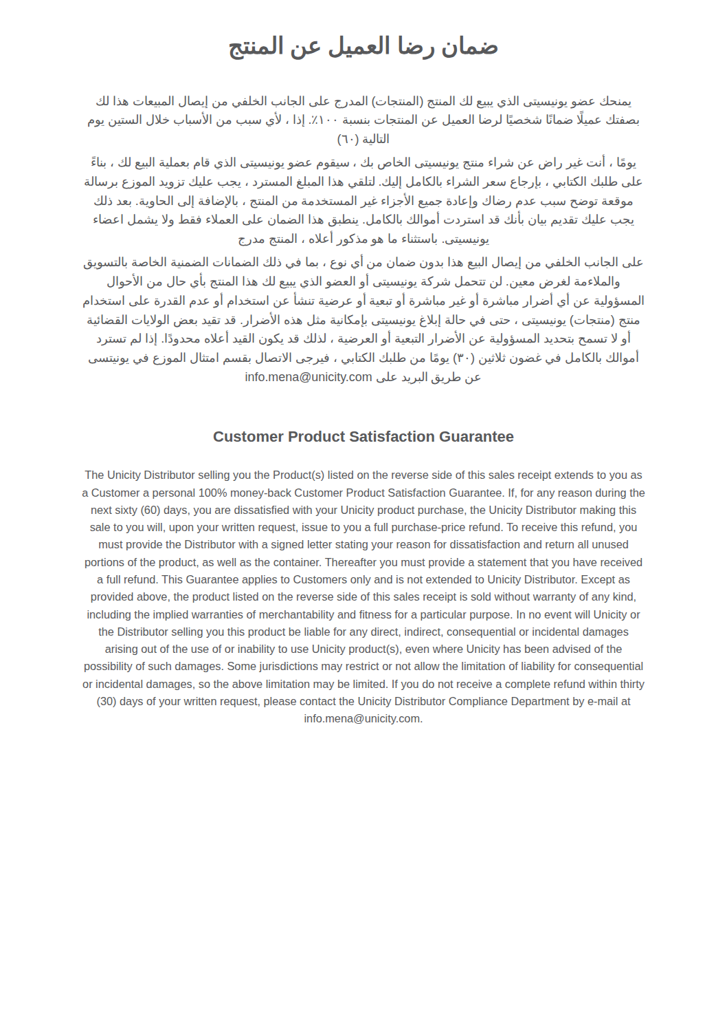ضمان رضا العميل عن المنتج
يمنحك عضو يونيسيتى الذي يبيع لك المنتج (المنتجات) المدرج على الجانب الخلفي من إيصال المبيعات هذا لك بصفتك عميلًا ضمانًا شخصيًا لرضا العميل عن المنتجات بنسبة ١٠٠٪. إذا ، لأي سبب من الأسباب خلال الستين يوم التالية (٦٠)
يومًا ، أنت غير راض عن شراء منتج يونيسيتى الخاص بك ، سيقوم عضو يونيسيتى الذي قام بعملية البيع لك ، بناءً على طلبك الكتابي ، بإرجاع سعر الشراء بالكامل إليك. لتلقي هذا المبلغ المسترد ، يجب عليك تزويد الموزع برسالة موقعة توضح سبب عدم رضاك وإعادة جميع الأجزاء غير المستخدمة من المنتج ، بالإضافة إلى الحاوية. بعد ذلك يجب عليك تقديم بيان بأنك قد استردت أموالك بالكامل. ينطبق هذا الضمان على العملاء فقط ولا يشمل اعضاء يونيسيتى. باستثناء ما هو مذكور أعلاه ، المنتج مدرج
على الجانب الخلفي من إيصال البيع هذا بدون ضمان من أي نوع ، بما في ذلك الضمانات الضمنية الخاصة بالتسويق والملاءمة لغرض معين. لن تتحمل شركة يونيسيتى أو العضو الذي يبيع لك هذا المنتج بأي حال من الأحوال المسؤولية عن أي أضرار مباشرة أو غير مباشرة أو تبعية أو عرضية تنشأ عن استخدام أو عدم القدرة على استخدام منتج (منتجات) يونيسيتى ، حتى في حالة إبلاغ يونيسيتى بإمكانية مثل هذه الأضرار. قد تقيد بعض الولايات القضائية أو لا تسمح بتحديد المسؤولية عن الأضرار التبعية أو العرضية ، لذلك قد يكون القيد أعلاه محدودًا. إذا لم تسترد أموالك بالكامل في غضون ثلاثين (٣٠) يومًا من طلبك الكتابي ، فيرجى الاتصال بقسم امتثال الموزع في يونيتسى عن طريق البريد على info.mena@unicity.com
Customer Product Satisfaction Guarantee
The Unicity Distributor selling you the Product(s) listed on the reverse side of this sales receipt extends to you as a Customer a personal 100% money-back Customer Product Satisfaction Guarantee. If, for any reason during the next sixty (60) days, you are dissatisfied with your Unicity product purchase, the Unicity Distributor making this sale to you will, upon your written request, issue to you a full purchase-price refund. To receive this refund, you must provide the Distributor with a signed letter stating your reason for dissatisfaction and return all unused portions of the product, as well as the container. Thereafter you must provide a statement that you have received a full refund. This Guarantee applies to Customers only and is not extended to Unicity Distributor. Except as provided above, the product listed on the reverse side of this sales receipt is sold without warranty of any kind, including the implied warranties of merchantability and fitness for a particular purpose. In no event will Unicity or the Distributor selling you this product be liable for any direct, indirect, consequential or incidental damages arising out of the use of or inability to use Unicity product(s), even where Unicity has been advised of the possibility of such damages. Some jurisdictions may restrict or not allow the limitation of liability for consequential or incidental damages, so the above limitation may be limited. If you do not receive a complete refund within thirty (30) days of your written request, please contact the Unicity Distributor Compliance Department by e-mail at info.mena@unicity.com.